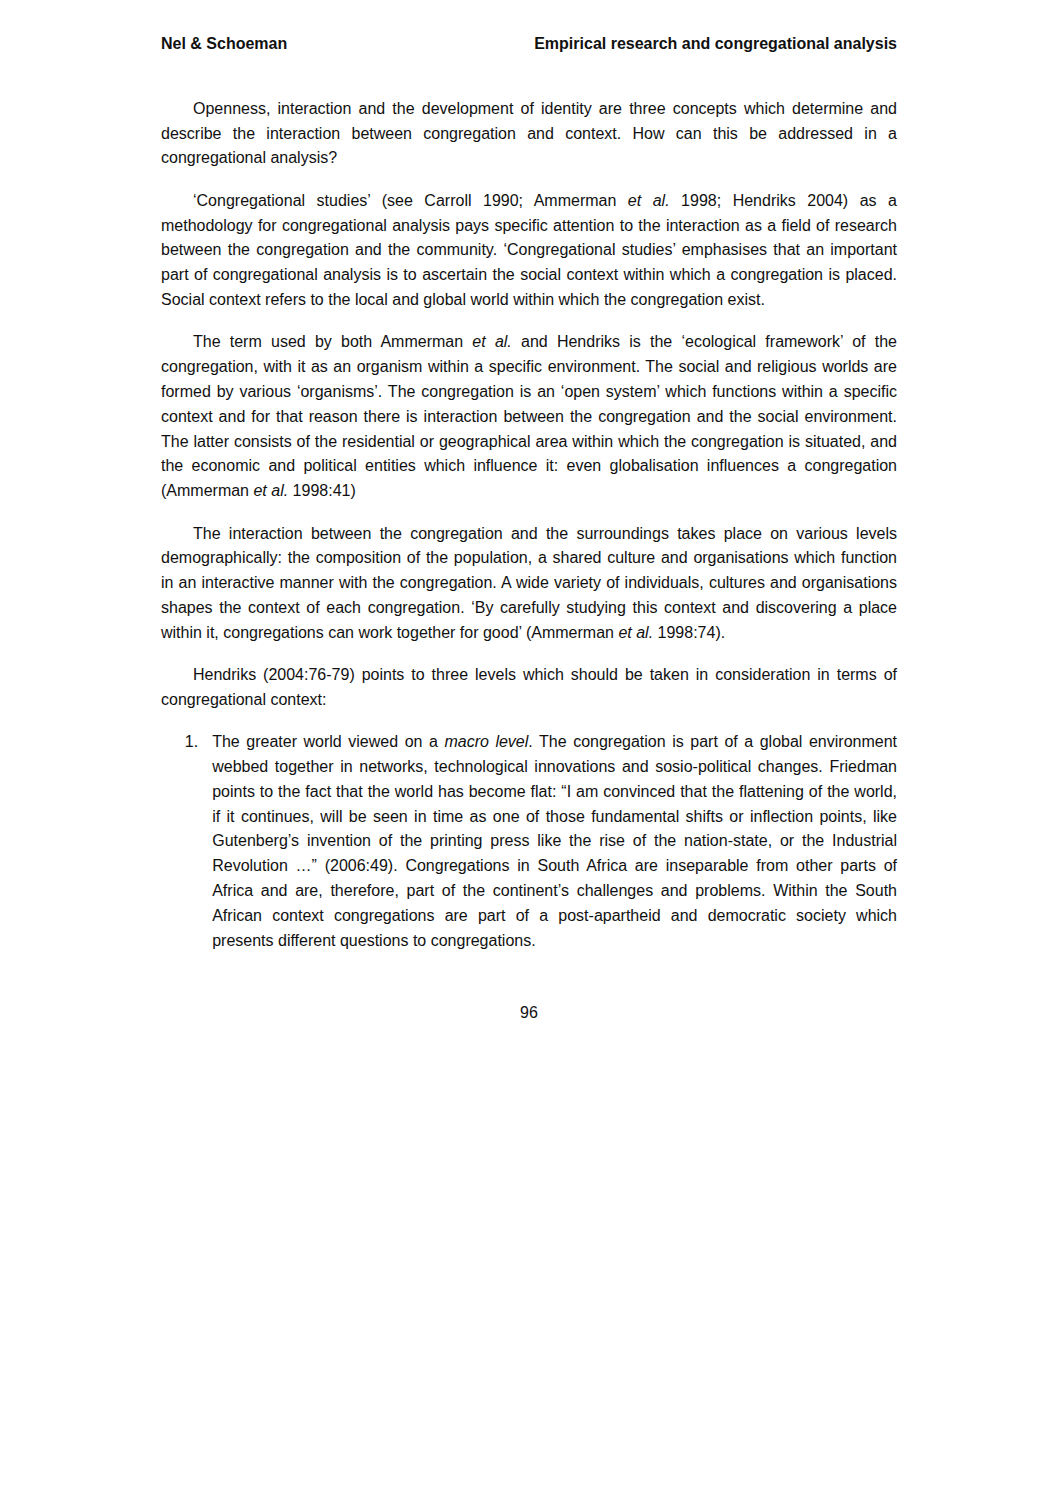Nel & Schoeman Empirical research and congregational analysis
Openness, interaction and the development of identity are three concepts which determine and describe the interaction between congregation and context. How can this be addressed in a congregational analysis?
‘Congregational studies’ (see Carroll 1990; Ammerman et al. 1998; Hendriks 2004) as a methodology for congregational analysis pays specific attention to the interaction as a field of research between the congregation and the community. ‘Congregational studies’ emphasises that an important part of congregational analysis is to ascertain the social context within which a congregation is placed. Social context refers to the local and global world within which the congregation exist.
The term used by both Ammerman et al. and Hendriks is the ‘ecological framework’ of the congregation, with it as an organism within a specific environment. The social and religious worlds are formed by various ‘organisms’. The congregation is an ‘open system’ which functions within a specific context and for that reason there is interaction between the congregation and the social environment. The latter consists of the residential or geographical area within which the congregation is situated, and the economic and political entities which influence it: even globalisation influences a congregation (Ammerman et al. 1998:41)
The interaction between the congregation and the surroundings takes place on various levels demographically: the composition of the population, a shared culture and organisations which function in an interactive manner with the congregation. A wide variety of individuals, cultures and organisations shapes the context of each congregation. ‘By carefully studying this context and discovering a place within it, congregations can work together for good’ (Ammerman et al. 1998:74).
Hendriks (2004:76-79) points to three levels which should be taken in consideration in terms of congregational context:
The greater world viewed on a macro level. The congregation is part of a global environment webbed together in networks, technological innovations and sosio-political changes. Friedman points to the fact that the world has become flat: “I am convinced that the flattening of the world, if it continues, will be seen in time as one of those fundamental shifts or inflection points, like Gutenberg’s invention of the printing press like the rise of the nation-state, or the Industrial Revolution …” (2006:49). Congregations in South Africa are inseparable from other parts of Africa and are, therefore, part of the continent’s challenges and problems. Within the South African context congregations are part of a post-apartheid and democratic society which presents different questions to congregations.
96